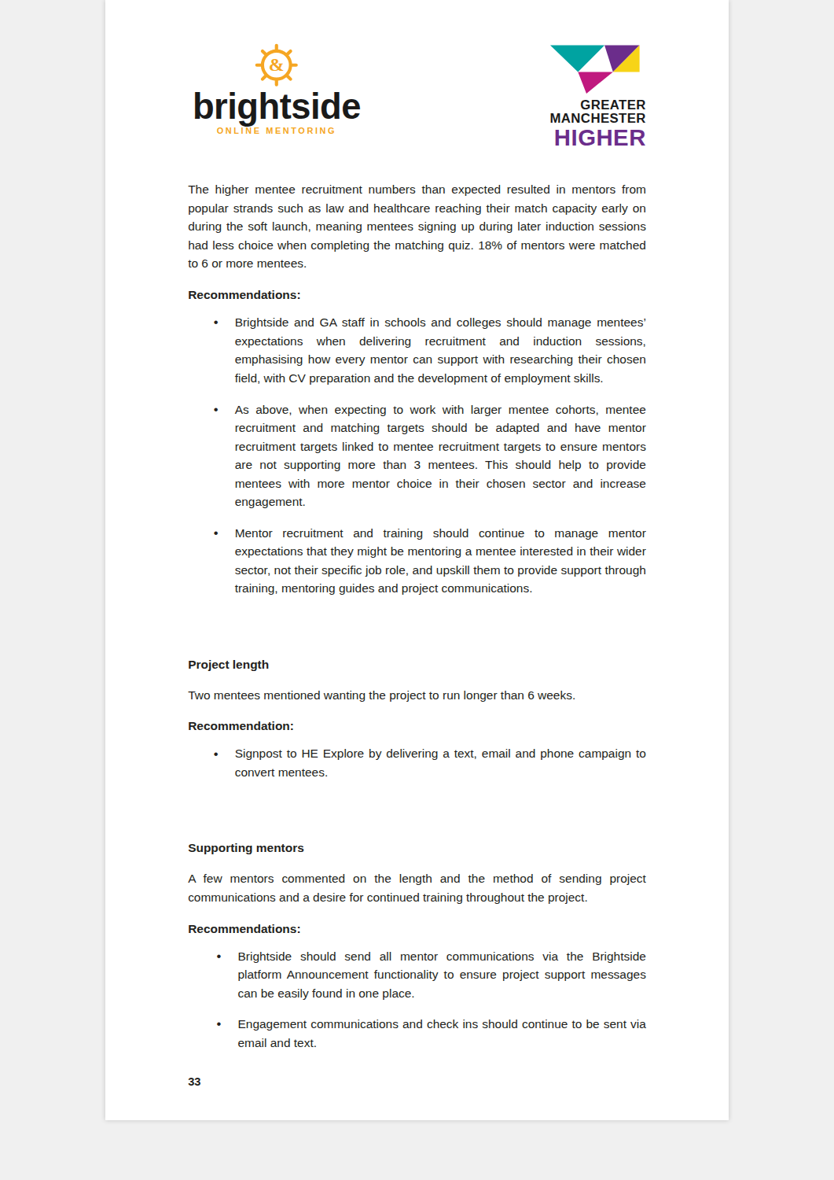&
brightside
ONLINE MENTORING
GREATER MANCHESTER HIGHER
The higher mentee recruitment numbers than expected resulted in mentors from popular strands such as law and healthcare reaching their match capacity early on during the soft launch, meaning mentees signing up during later induction sessions had less choice when completing the matching quiz. 18% of mentors were matched to 6 or more mentees.
Recommendations:
Brightside and GA staff in schools and colleges should manage mentees’ expectations when delivering recruitment and induction sessions, emphasising how every mentor can support with researching their chosen field, with CV preparation and the development of employment skills.
As above, when expecting to work with larger mentee cohorts, mentee recruitment and matching targets should be adapted and have mentor recruitment targets linked to mentee recruitment targets to ensure mentors are not supporting more than 3 mentees. This should help to provide mentees with more mentor choice in their chosen sector and increase engagement.
Mentor recruitment and training should continue to manage mentor expectations that they might be mentoring a mentee interested in their wider sector, not their specific job role, and upskill them to provide support through training, mentoring guides and project communications.
Project length
Two mentees mentioned wanting the project to run longer than 6 weeks.
Recommendation:
Signpost to HE Explore by delivering a text, email and phone campaign to convert mentees.
Supporting mentors
A few mentors commented on the length and the method of sending project communications and a desire for continued training throughout the project.
Recommendations:
Brightside should send all mentor communications via the Brightside platform Announcement functionality to ensure project support messages can be easily found in one place.
Engagement communications and check ins should continue to be sent via email and text.
33